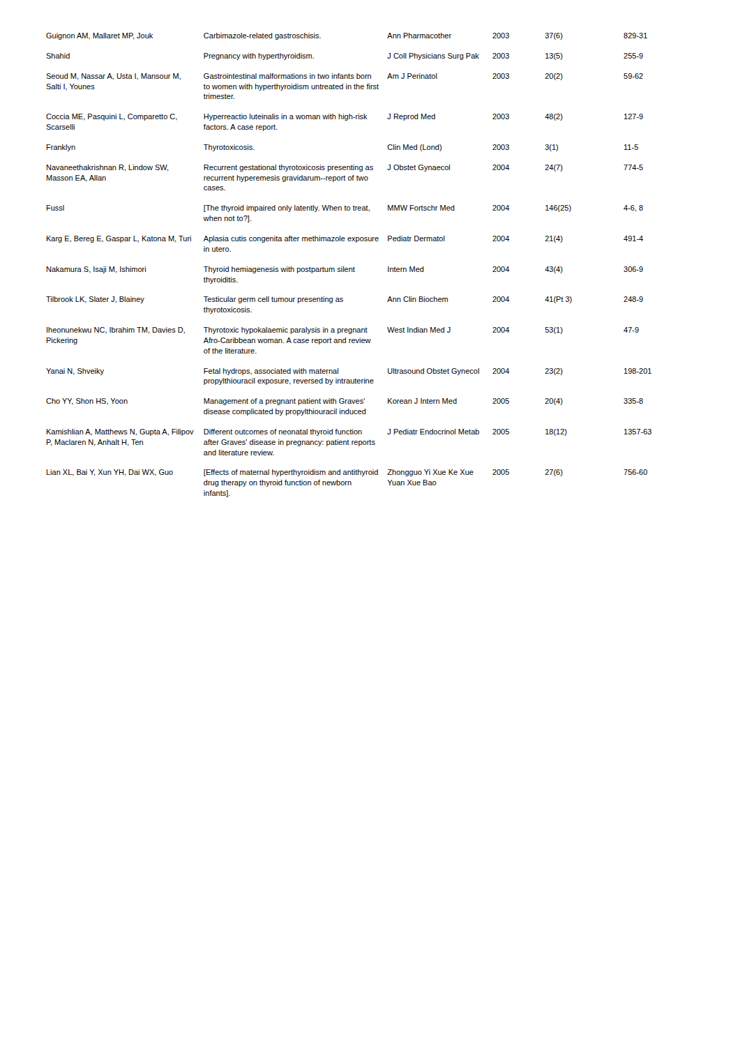| Guignon AM, Mallaret MP, Jouk | Carbimazole-related gastroschisis. | Ann Pharmacother | 2003 | 37(6) | 829-31 |
| Shahid | Pregnancy with hyperthyroidism. | J Coll Physicians Surg Pak | 2003 | 13(5) | 255-9 |
| Seoud M, Nassar A, Usta I, Mansour M, Salti I, Younes | Gastrointestinal malformations in two infants born to women with hyperthyroidism untreated in the first trimester. | Am J Perinatol | 2003 | 20(2) | 59-62 |
| Coccia ME, Pasquini L, Comparetto C, Scarselli | Hyperreactio luteinalis in a woman with high-risk factors. A case report. | J Reprod Med | 2003 | 48(2) | 127-9 |
| Franklyn | Thyrotoxicosis. | Clin Med (Lond) | 2003 | 3(1) | 11-5 |
| Navaneethakrishnan R, Lindow SW, Masson EA, Allan | Recurrent gestational thyrotoxicosis presenting as recurrent hyperemesis gravidarum--report of two cases. | J Obstet Gynaecol | 2004 | 24(7) | 774-5 |
| Fussl | [The thyroid impaired only latently. When to treat, when not to?]. | MMW Fortschr Med | 2004 | 146(25) | 4-6, 8 |
| Karg E, Bereg E, Gaspar L, Katona M, Turi | Aplasia cutis congenita after methimazole exposure in utero. | Pediatr Dermatol | 2004 | 21(4) | 491-4 |
| Nakamura S, Isaji M, Ishimori | Thyroid hemiagenesis with postpartum silent thyroiditis. | Intern Med | 2004 | 43(4) | 306-9 |
| Tilbrook LK, Slater J, Blainey | Testicular germ cell tumour presenting as thyrotoxicosis. | Ann Clin Biochem | 2004 | 41(Pt 3) | 248-9 |
| Iheonunekwu NC, Ibrahim TM, Davies D, Pickering | Thyrotoxic hypokalaemic paralysis in a pregnant Afro-Caribbean woman. A case report and review of the literature. | West Indian Med J | 2004 | 53(1) | 47-9 |
| Yanai N, Shveiky | Fetal hydrops, associated with maternal propylthiouracil exposure, reversed by intrauterine | Ultrasound Obstet Gynecol | 2004 | 23(2) | 198-201 |
| Cho YY, Shon HS, Yoon | Management of a pregnant patient with Graves' disease complicated by propylthiouracil induced | Korean J Intern Med | 2005 | 20(4) | 335-8 |
| Kamishlian A, Matthews N, Gupta A, Filipov P, Maclaren N, Anhalt H, Ten | Different outcomes of neonatal thyroid function after Graves' disease in pregnancy: patient reports and literature review. | J Pediatr Endocrinol Metab | 2005 | 18(12) | 1357-63 |
| Lian XL, Bai Y, Xun YH, Dai WX, Guo | [Effects of maternal hyperthyroidism and antithyroid drug therapy on thyroid function of newborn infants]. | Zhongguo Yi Xue Ke Xue Yuan Xue Bao | 2005 | 27(6) | 756-60 |